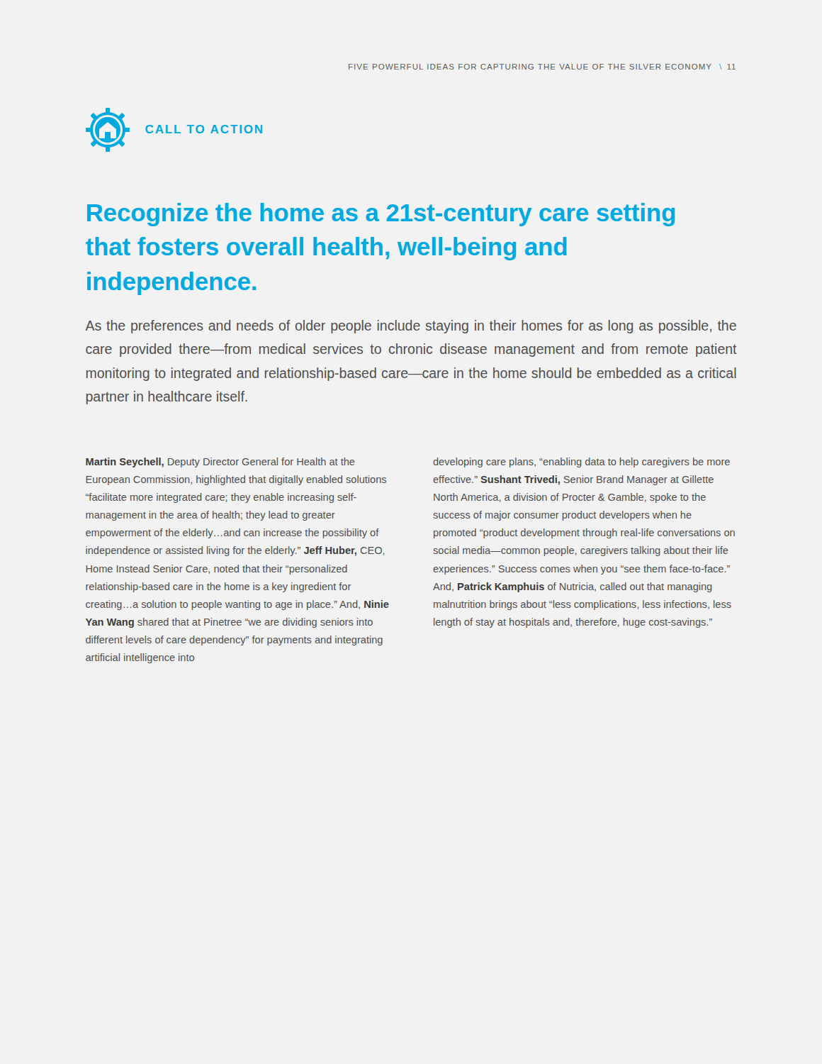FIVE POWERFUL IDEAS FOR CAPTURING THE VALUE OF THE SILVER ECONOMY \ 11
CALL TO ACTION
Recognize the home as a 21st-century care setting that fosters overall health, well-being and independence.
As the preferences and needs of older people include staying in their homes for as long as possible, the care provided there—from medical services to chronic disease management and from remote patient monitoring to integrated and relationship-based care—care in the home should be embedded as a critical partner in healthcare itself.
Martin Seychell, Deputy Director General for Health at the European Commission, highlighted that digitally enabled solutions “facilitate more integrated care; they enable increasing self-management in the area of health; they lead to greater empowerment of the elderly…and can increase the possibility of independence or assisted living for the elderly.” Jeff Huber, CEO, Home Instead Senior Care, noted that their “personalized relationship-based care in the home is a key ingredient for creating…a solution to people wanting to age in place.” And, Ninie Yan Wang shared that at Pinetree “we are dividing seniors into different levels of care dependency” for payments and integrating artificial intelligence into
developing care plans, “enabling data to help caregivers be more effective.” Sushant Trivedi, Senior Brand Manager at Gillette North America, a division of Procter & Gamble, spoke to the success of major consumer product developers when he promoted “product development through real-life conversations on social media—common people, caregivers talking about their life experiences.” Success comes when you “see them face-to-face.” And, Patrick Kamphuis of Nutricia, called out that managing malnutrition brings about “less complications, less infections, less length of stay at hospitals and, therefore, huge cost-savings.”